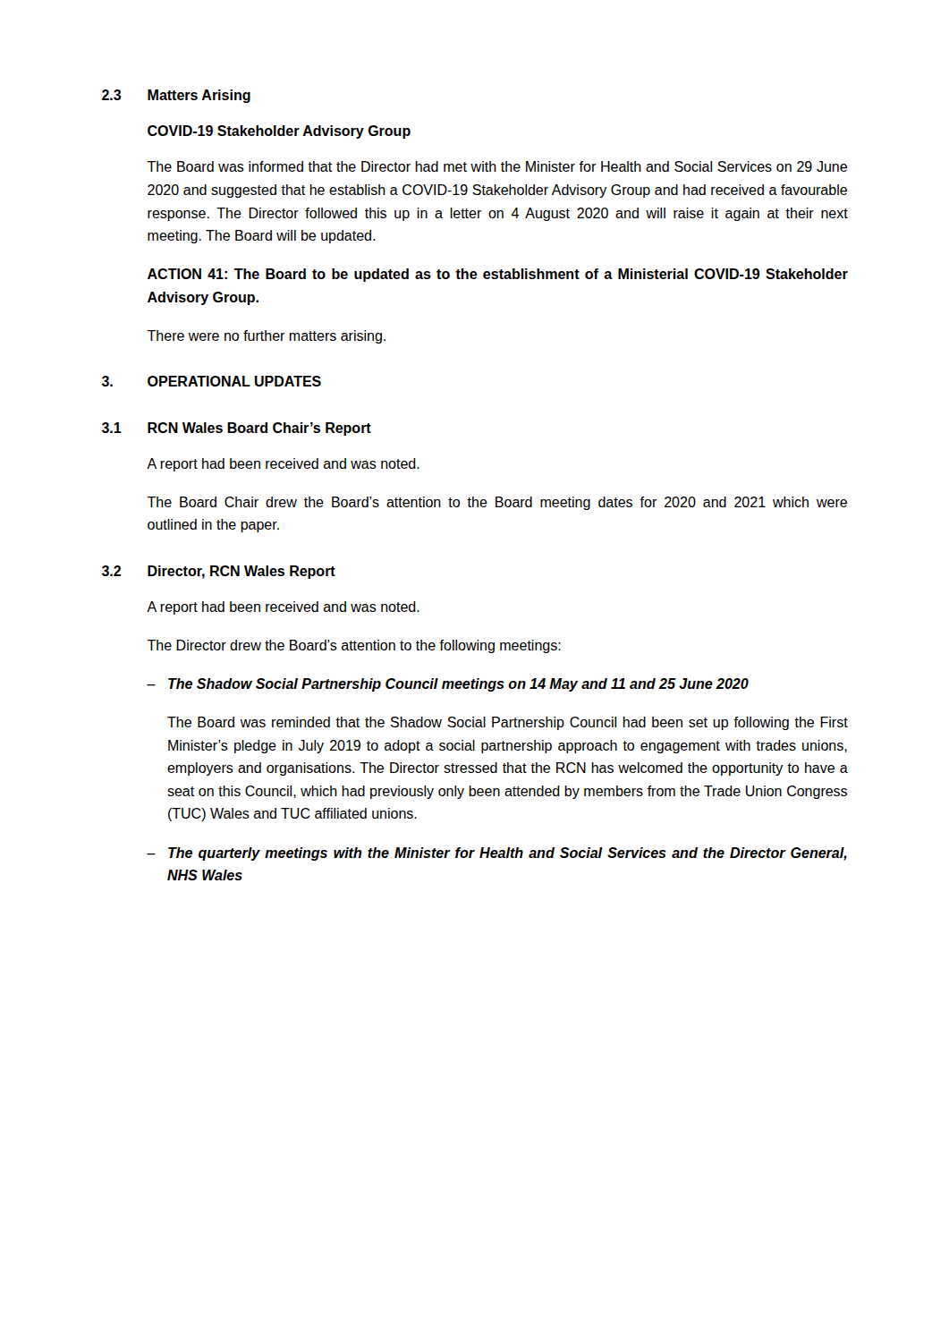2.3 Matters Arising
COVID-19 Stakeholder Advisory Group
The Board was informed that the Director had met with the Minister for Health and Social Services on 29 June 2020 and suggested that he establish a COVID-19 Stakeholder Advisory Group and had received a favourable response. The Director followed this up in a letter on 4 August 2020 and will raise it again at their next meeting. The Board will be updated.
ACTION 41: The Board to be updated as to the establishment of a Ministerial COVID-19 Stakeholder Advisory Group.
There were no further matters arising.
3. OPERATIONAL UPDATES
3.1 RCN Wales Board Chair’s Report
A report had been received and was noted.
The Board Chair drew the Board’s attention to the Board meeting dates for 2020 and 2021 which were outlined in the paper.
3.2 Director, RCN Wales Report
A report had been received and was noted.
The Director drew the Board’s attention to the following meetings:
The Shadow Social Partnership Council meetings on 14 May and 11 and 25 June 2020
The Board was reminded that the Shadow Social Partnership Council had been set up following the First Minister’s pledge in July 2019 to adopt a social partnership approach to engagement with trades unions, employers and organisations. The Director stressed that the RCN has welcomed the opportunity to have a seat on this Council, which had previously only been attended by members from the Trade Union Congress (TUC) Wales and TUC affiliated unions.
The quarterly meetings with the Minister for Health and Social Services and the Director General, NHS Wales